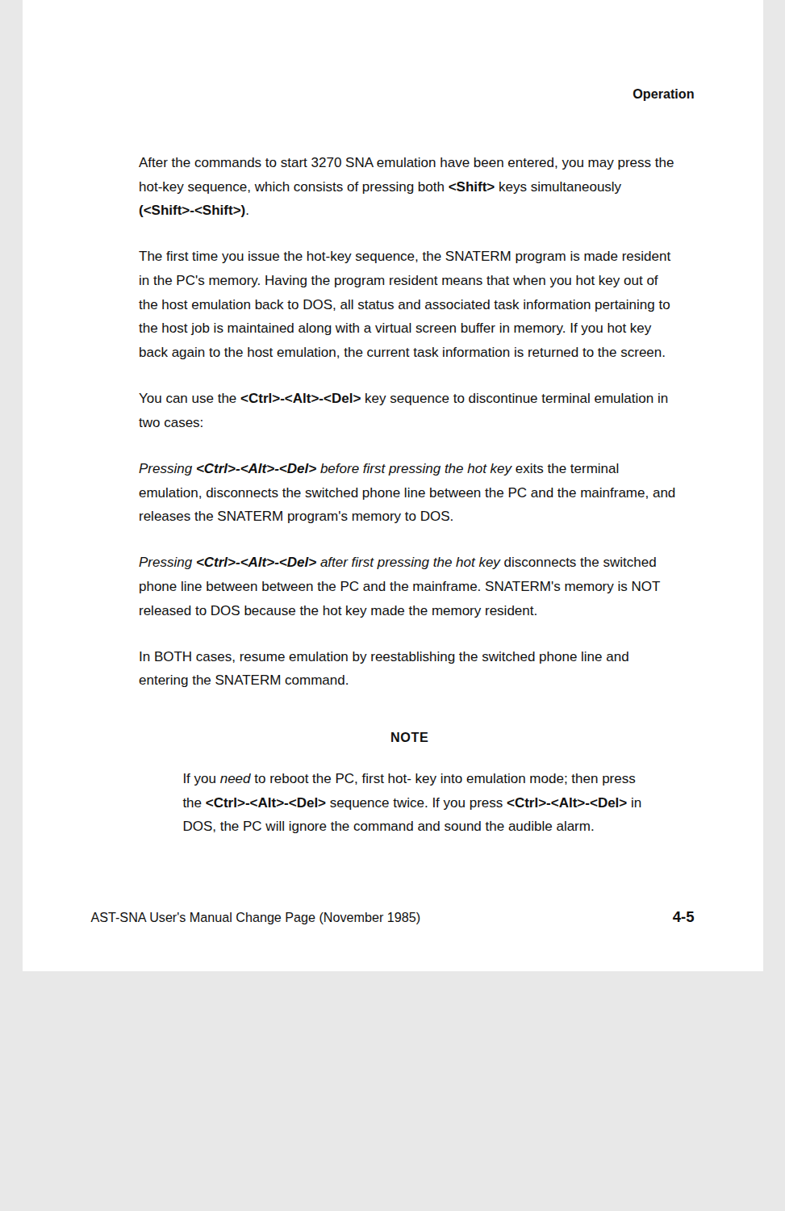Operation
After the commands to start 3270 SNA emulation have been entered, you may press the hot-key sequence, which consists of pressing both <Shift> keys simultaneously (<Shift>-<Shift>).
The first time you issue the hot-key sequence, the SNATERM program is made resident in the PC's memory. Having the program resident means that when you hot key out of the host emulation back to DOS, all status and associated task information pertaining to the host job is maintained along with a virtual screen buffer in memory. If you hot key back again to the host emulation, the current task information is returned to the screen.
You can use the <Ctrl>-<Alt>-<Del> key sequence to discontinue terminal emulation in two cases:
Pressing <Ctrl>-<Alt>-<Del> before first pressing the hot key exits the terminal emulation, disconnects the switched phone line between the PC and the mainframe, and releases the SNATERM program's memory to DOS.
Pressing <Ctrl>-<Alt>-<Del> after first pressing the hot key disconnects the switched phone line between between the PC and the mainframe. SNATERM's memory is NOT released to DOS because the hot key made the memory resident.
In BOTH cases, resume emulation by reestablishing the switched phone line and entering the SNATERM command.
NOTE
If you need to reboot the PC, first hot- key into emulation mode; then press the <Ctrl>-<Alt>-<Del> sequence twice. If you press <Ctrl>-<Alt>-<Del> in DOS, the PC will ignore the command and sound the audible alarm.
AST-SNA User's Manual Change Page (November 1985) 4-5